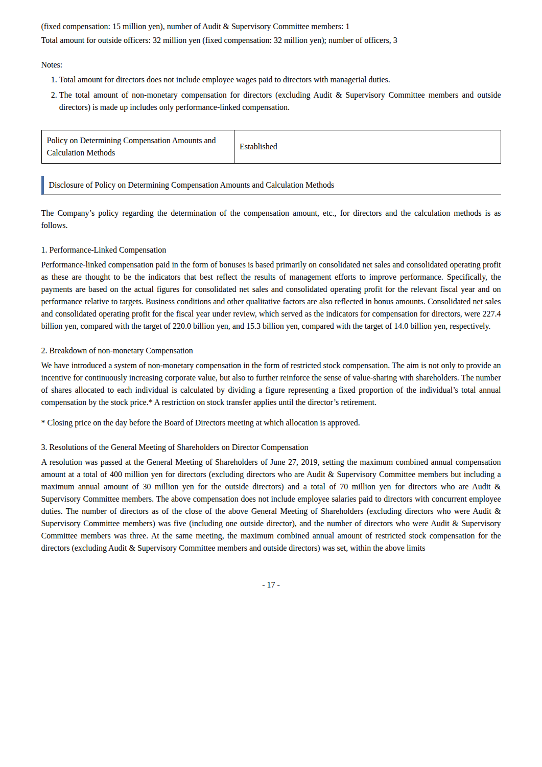(fixed compensation: 15 million yen), number of Audit & Supervisory Committee members: 1
Total amount for outside officers: 32 million yen (fixed compensation: 32 million yen); number of officers, 3
Notes:
Total amount for directors does not include employee wages paid to directors with managerial duties.
The total amount of non-monetary compensation for directors (excluding Audit & Supervisory Committee members and outside directors) is made up includes only performance-linked compensation.
| Policy on Determining Compensation Amounts and Calculation Methods | Established |
Disclosure of Policy on Determining Compensation Amounts and Calculation Methods
The Company’s policy regarding the determination of the compensation amount, etc., for directors and the calculation methods is as follows.
1. Performance-Linked Compensation
Performance-linked compensation paid in the form of bonuses is based primarily on consolidated net sales and consolidated operating profit as these are thought to be the indicators that best reflect the results of management efforts to improve performance. Specifically, the payments are based on the actual figures for consolidated net sales and consolidated operating profit for the relevant fiscal year and on performance relative to targets. Business conditions and other qualitative factors are also reflected in bonus amounts. Consolidated net sales and consolidated operating profit for the fiscal year under review, which served as the indicators for compensation for directors, were 227.4 billion yen, compared with the target of 220.0 billion yen, and 15.3 billion yen, compared with the target of 14.0 billion yen, respectively.
2. Breakdown of non-monetary Compensation
We have introduced a system of non-monetary compensation in the form of restricted stock compensation. The aim is not only to provide an incentive for continuously increasing corporate value, but also to further reinforce the sense of value-sharing with shareholders. The number of shares allocated to each individual is calculated by dividing a figure representing a fixed proportion of the individual’s total annual compensation by the stock price.* A restriction on stock transfer applies until the director’s retirement.
* Closing price on the day before the Board of Directors meeting at which allocation is approved.
3. Resolutions of the General Meeting of Shareholders on Director Compensation
A resolution was passed at the General Meeting of Shareholders of June 27, 2019, setting the maximum combined annual compensation amount at a total of 400 million yen for directors (excluding directors who are Audit & Supervisory Committee members but including a maximum annual amount of 30 million yen for the outside directors) and a total of 70 million yen for directors who are Audit & Supervisory Committee members. The above compensation does not include employee salaries paid to directors with concurrent employee duties. The number of directors as of the close of the above General Meeting of Shareholders (excluding directors who were Audit & Supervisory Committee members) was five (including one outside director), and the number of directors who were Audit & Supervisory Committee members was three. At the same meeting, the maximum combined annual amount of restricted stock compensation for the directors (excluding Audit & Supervisory Committee members and outside directors) was set, within the above limits
- 17 -